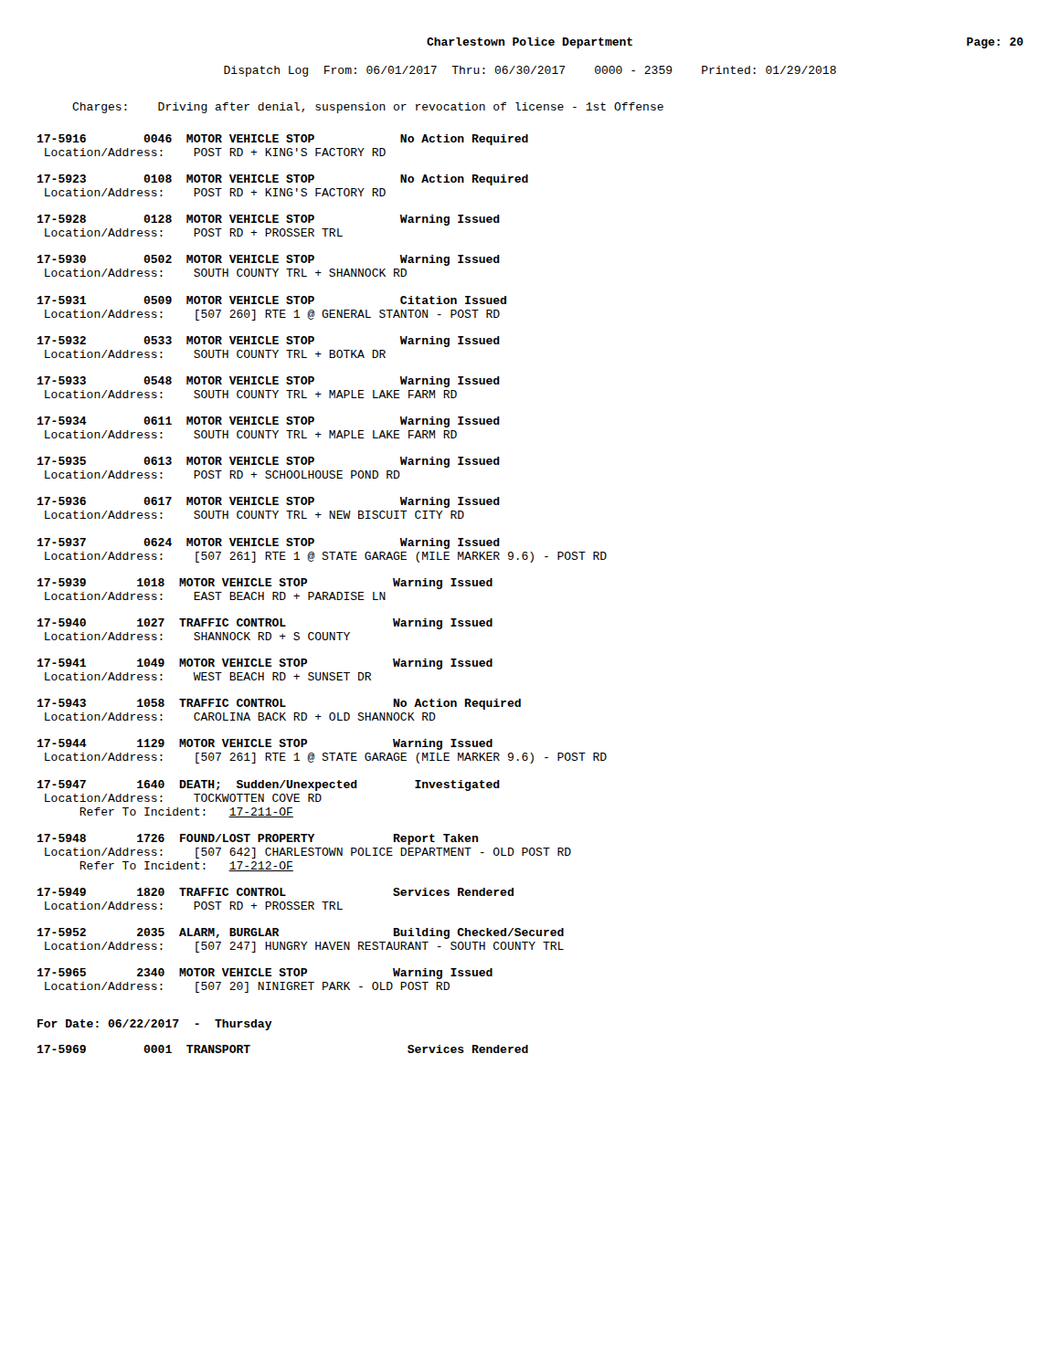Charlestown Police Department
Page: 20
Dispatch Log From: 06/01/2017 Thru: 06/30/2017 0000 - 2359 Printed: 01/29/2018
Charges: Driving after denial, suspension or revocation of license - 1st Offense
17-5916 0046 MOTOR VEHICLE STOP No Action Required
Location/Address: POST RD + KING'S FACTORY RD
17-5923 0108 MOTOR VEHICLE STOP No Action Required
Location/Address: POST RD + KING'S FACTORY RD
17-5928 0128 MOTOR VEHICLE STOP Warning Issued
Location/Address: POST RD + PROSSER TRL
17-5930 0502 MOTOR VEHICLE STOP Warning Issued
Location/Address: SOUTH COUNTY TRL + SHANNOCK RD
17-5931 0509 MOTOR VEHICLE STOP Citation Issued
Location/Address: [507 260] RTE 1 @ GENERAL STANTON - POST RD
17-5932 0533 MOTOR VEHICLE STOP Warning Issued
Location/Address: SOUTH COUNTY TRL + BOTKA DR
17-5933 0548 MOTOR VEHICLE STOP Warning Issued
Location/Address: SOUTH COUNTY TRL + MAPLE LAKE FARM RD
17-5934 0611 MOTOR VEHICLE STOP Warning Issued
Location/Address: SOUTH COUNTY TRL + MAPLE LAKE FARM RD
17-5935 0613 MOTOR VEHICLE STOP Warning Issued
Location/Address: POST RD + SCHOOLHOUSE POND RD
17-5936 0617 MOTOR VEHICLE STOP Warning Issued
Location/Address: SOUTH COUNTY TRL + NEW BISCUIT CITY RD
17-5937 0624 MOTOR VEHICLE STOP Warning Issued
Location/Address: [507 261] RTE 1 @ STATE GARAGE (MILE MARKER 9.6) - POST RD
17-5939 1018 MOTOR VEHICLE STOP Warning Issued
Location/Address: EAST BEACH RD + PARADISE LN
17-5940 1027 TRAFFIC CONTROL Warning Issued
Location/Address: SHANNOCK RD + S COUNTY
17-5941 1049 MOTOR VEHICLE STOP Warning Issued
Location/Address: WEST BEACH RD + SUNSET DR
17-5943 1058 TRAFFIC CONTROL No Action Required
Location/Address: CAROLINA BACK RD + OLD SHANNOCK RD
17-5944 1129 MOTOR VEHICLE STOP Warning Issued
Location/Address: [507 261] RTE 1 @ STATE GARAGE (MILE MARKER 9.6) - POST RD
17-5947 1640 DEATH; Sudden/Unexpected Investigated
Location/Address: TOCKWOTTEN COVE RD
Refer To Incident: 17-211-OF
17-5948 1726 FOUND/LOST PROPERTY Report Taken
Location/Address: [507 642] CHARLESTOWN POLICE DEPARTMENT - OLD POST RD
Refer To Incident: 17-212-OF
17-5949 1820 TRAFFIC CONTROL Services Rendered
Location/Address: POST RD + PROSSER TRL
17-5952 2035 ALARM, BURGLAR Building Checked/Secured
Location/Address: [507 247] HUNGRY HAVEN RESTAURANT - SOUTH COUNTY TRL
17-5965 2340 MOTOR VEHICLE STOP Warning Issued
Location/Address: [507 20] NINIGRET PARK - OLD POST RD
For Date: 06/22/2017 - Thursday
17-5969 0001 TRANSPORT Services Rendered